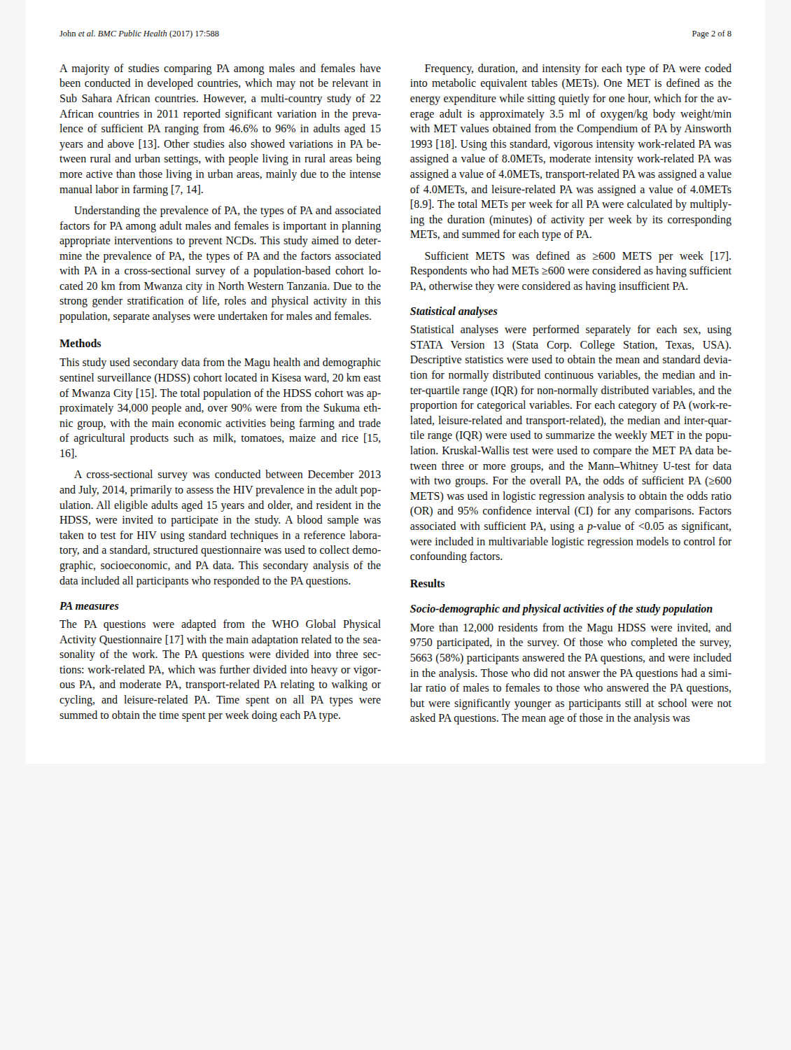John et al. BMC Public Health (2017) 17:588 Page 2 of 8
A majority of studies comparing PA among males and females have been conducted in developed countries, which may not be relevant in Sub Sahara African countries. However, a multi-country study of 22 African countries in 2011 reported significant variation in the prevalence of sufficient PA ranging from 46.6% to 96% in adults aged 15 years and above [13]. Other studies also showed variations in PA between rural and urban settings, with people living in rural areas being more active than those living in urban areas, mainly due to the intense manual labor in farming [7, 14].
Understanding the prevalence of PA, the types of PA and associated factors for PA among adult males and females is important in planning appropriate interventions to prevent NCDs. This study aimed to determine the prevalence of PA, the types of PA and the factors associated with PA in a cross-sectional survey of a population-based cohort located 20 km from Mwanza city in North Western Tanzania. Due to the strong gender stratification of life, roles and physical activity in this population, separate analyses were undertaken for males and females.
Methods
This study used secondary data from the Magu health and demographic sentinel surveillance (HDSS) cohort located in Kisesa ward, 20 km east of Mwanza City [15]. The total population of the HDSS cohort was approximately 34,000 people and, over 90% were from the Sukuma ethnic group, with the main economic activities being farming and trade of agricultural products such as milk, tomatoes, maize and rice [15, 16].
A cross-sectional survey was conducted between December 2013 and July, 2014, primarily to assess the HIV prevalence in the adult population. All eligible adults aged 15 years and older, and resident in the HDSS, were invited to participate in the study. A blood sample was taken to test for HIV using standard techniques in a reference laboratory, and a standard, structured questionnaire was used to collect demographic, socioeconomic, and PA data. This secondary analysis of the data included all participants who responded to the PA questions.
PA measures
The PA questions were adapted from the WHO Global Physical Activity Questionnaire [17] with the main adaptation related to the seasonality of the work. The PA questions were divided into three sections: work-related PA, which was further divided into heavy or vigorous PA, and moderate PA, transport-related PA relating to walking or cycling, and leisure-related PA. Time spent on all PA types were summed to obtain the time spent per week doing each PA type.
Frequency, duration, and intensity for each type of PA were coded into metabolic equivalent tables (METs). One MET is defined as the energy expenditure while sitting quietly for one hour, which for the average adult is approximately 3.5 ml of oxygen/kg body weight/min with MET values obtained from the Compendium of PA by Ainsworth 1993 [18]. Using this standard, vigorous intensity work-related PA was assigned a value of 8.0METs, moderate intensity work-related PA was assigned a value of 4.0METs, transport-related PA was assigned a value of 4.0METs, and leisure-related PA was assigned a value of 4.0METs [8.9]. The total METs per week for all PA were calculated by multiplying the duration (minutes) of activity per week by its corresponding METs, and summed for each type of PA.
Sufficient METS was defined as ≥600 METS per week [17]. Respondents who had METs ≥600 were considered as having sufficient PA, otherwise they were considered as having insufficient PA.
Statistical analyses
Statistical analyses were performed separately for each sex, using STATA Version 13 (Stata Corp. College Station, Texas, USA). Descriptive statistics were used to obtain the mean and standard deviation for normally distributed continuous variables, the median and inter-quartile range (IQR) for non-normally distributed variables, and the proportion for categorical variables. For each category of PA (work-related, leisure-related and transport-related), the median and inter-quartile range (IQR) were used to summarize the weekly MET in the population. Kruskal-Wallis test were used to compare the MET PA data between three or more groups, and the Mann–Whitney U-test for data with two groups. For the overall PA, the odds of sufficient PA (≥600 METS) was used in logistic regression analysis to obtain the odds ratio (OR) and 95% confidence interval (CI) for any comparisons. Factors associated with sufficient PA, using a p-value of <0.05 as significant, were included in multivariable logistic regression models to control for confounding factors.
Results
Socio-demographic and physical activities of the study population
More than 12,000 residents from the Magu HDSS were invited, and 9750 participated, in the survey. Of those who completed the survey, 5663 (58%) participants answered the PA questions, and were included in the analysis. Those who did not answer the PA questions had a similar ratio of males to females to those who answered the PA questions, but were significantly younger as participants still at school were not asked PA questions. The mean age of those in the analysis was